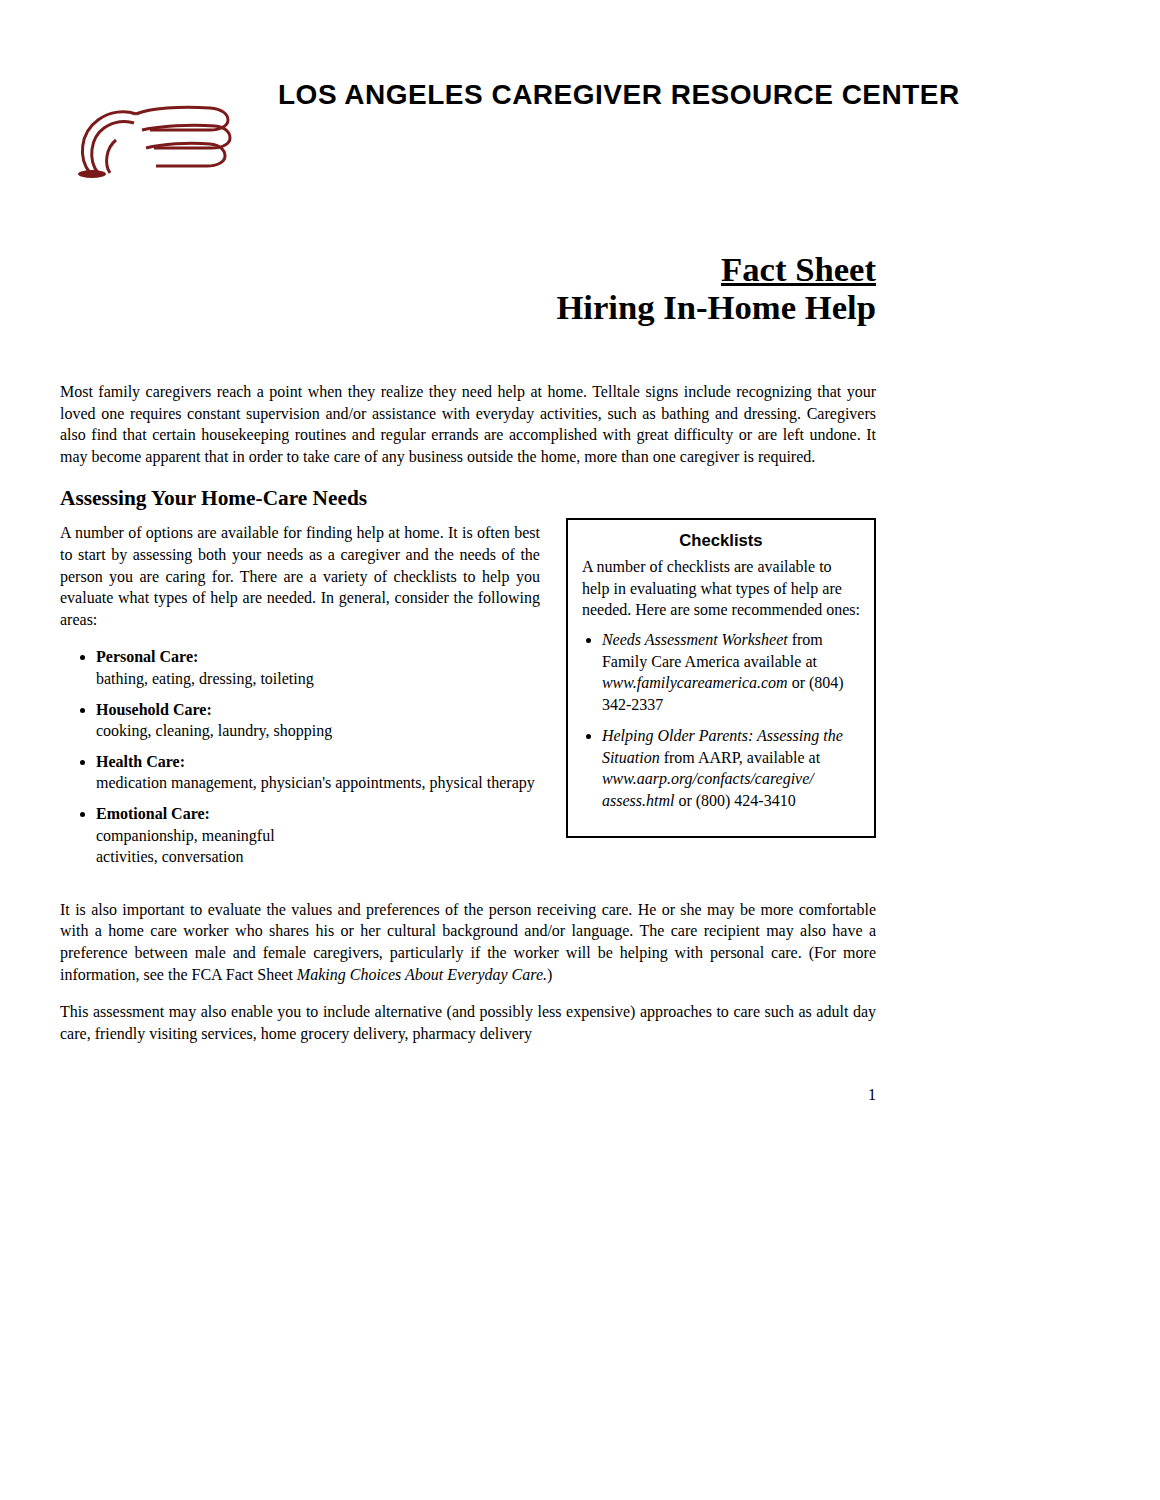LOS ANGELES CAREGIVER RESOURCE CENTER
Fact Sheet
Hiring In-Home Help
Most family caregivers reach a point when they realize they need help at home. Telltale signs include recognizing that your loved one requires constant supervision and/or assistance with everyday activities, such as bathing and dressing. Caregivers also find that certain housekeeping routines and regular errands are accomplished with great difficulty or are left undone. It may become apparent that in order to take care of any business outside the home, more than one caregiver is required.
Assessing Your Home-Care Needs
A number of options are available for finding help at home. It is often best to start by assessing both your needs as a caregiver and the needs of the person you are caring for. There are a variety of checklists to help you evaluate what types of help are needed. In general, consider the following areas:
Personal Care:
bathing, eating, dressing, toileting
Household Care:
cooking, cleaning, laundry, shopping
Health Care:
medication management, physician's appointments, physical therapy
Emotional Care:
companionship, meaningful
activities, conversation
Checklists
A number of checklists are available to help in evaluating what types of help are needed. Here are some recommended ones:
Needs Assessment Worksheet from Family Care America available at www.familycareamerica.com or (804) 342-2337
Helping Older Parents: Assessing the Situation from AARP, available at www.aarp.org/confacts/caregive/ assess.html or (800) 424-3410
It is also important to evaluate the values and preferences of the person receiving care. He or she may be more comfortable with a home care worker who shares his or her cultural background and/or language. The care recipient may also have a preference between male and female caregivers, particularly if the worker will be helping with personal care. (For more information, see the FCA Fact Sheet Making Choices About Everyday Care.)
This assessment may also enable you to include alternative (and possibly less expensive) approaches to care such as adult day care, friendly visiting services, home grocery delivery, pharmacy delivery
1